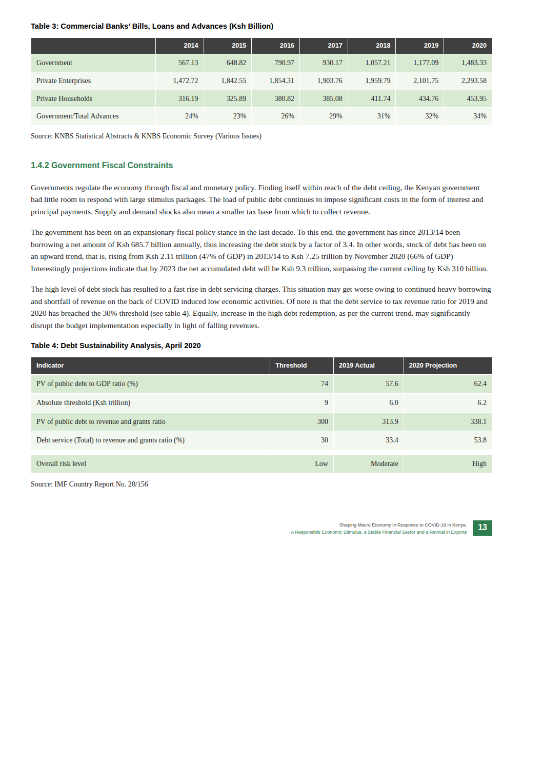Table 3: Commercial Banks’ Bills, Loans and Advances (Ksh Billion)
| | 2014 | 2015 | 2016 | 2017 | 2018 | 2019 | 2020 |
| --- | --- | --- | --- | --- | --- | --- | --- |
| Government | 567.13 | 648.82 | 790.97 | 930.17 | 1,057.21 | 1,177.09 | 1,483.33 |
| Private Enterprises | 1,472.72 | 1,842.55 | 1,854.31 | 1,903.76 | 1,959.79 | 2,101.75 | 2,293.58 |
| Private Households | 316.19 | 325.89 | 380.82 | 385.08 | 411.74 | 434.76 | 453.95 |
| Government/Total Advances | 24% | 23% | 26% | 29% | 31% | 32% | 34% |
Source: KNBS Statistical Abstracts & KNBS Economic Survey (Various Issues)
1.4.2 Government Fiscal Constraints
Governments regulate the economy through fiscal and monetary policy. Finding itself within reach of the debt ceiling, the Kenyan government had little room to respond with large stimulus packages. The load of public debt continues to impose significant costs in the form of interest and principal payments. Supply and demand shocks also mean a smaller tax base from which to collect revenue.
The government has been on an expansionary fiscal policy stance in the last decade. To this end, the government has since 2013/14 been borrowing a net amount of Ksh 685.7 billion annually, thus increasing the debt stock by a factor of 3.4. In other words, stock of debt has been on an upward trend, that is, rising from Ksh 2.11 trillion (47% of GDP) in 2013/14 to Ksh 7.25 trillion by November 2020 (66% of GDP) Interestingly projections indicate that by 2023 the net accumulated debt will be Ksh 9.3 trillion, surpassing the current ceiling by Ksh 310 billion.
The high level of debt stock has resulted to a fast rise in debt servicing charges. This situation may get worse owing to continued heavy borrowing and shortfall of revenue on the back of COVID induced low economic activities. Of note is that the debt service to tax revenue ratio for 2019 and 2020 has breached the 30% threshold (see table 4). Equally, increase in the high debt redemption, as per the current trend, may significantly disrupt the budget implementation especially in light of falling revenues.
Table 4: Debt Sustainability Analysis, April 2020
| Indicator | Threshold | 2019 Actual | 2020 Projection |
| --- | --- | --- | --- |
| PV of public debt to GDP ratio (%) | 74 | 57.6 | 62.4 |
| Absolute threshold (Ksh trillion) | 9 | 6.0 | 6.2 |
| PV of public debt to revenue and grants ratio | 300 | 313.9 | 338.1 |
| Debt service (Total) to revenue and grants ratio (%) | 30 | 33.4 | 53.8 |
| Overall risk level | Low | Moderate | High |
Source: IMF Country Report No. 20/156
Shaping Macro Economy in Response to COVID-19 in Kenya:
A Responsible Economic Stimulus, a Stable Financial Sector and a Revival in Exports
13